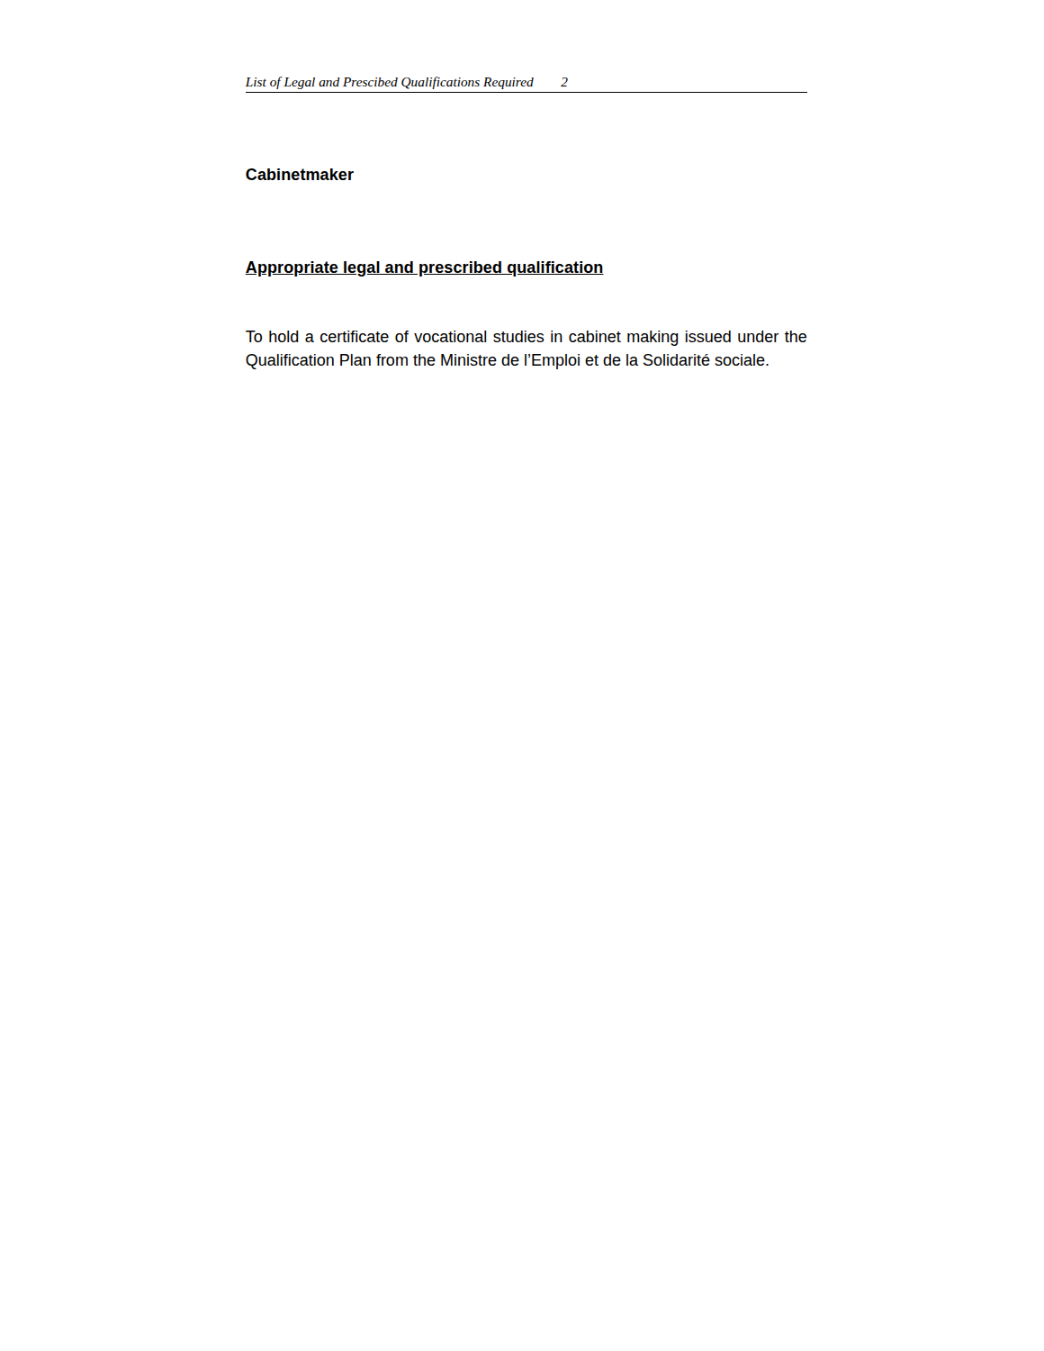List of Legal and Prescibed Qualifications Required 2
Cabinetmaker
Appropriate legal and prescribed qualification
To hold a certificate of vocational studies in cabinet making issued under the Qualification Plan from the Ministre de l’Emploi et de la Solidarité sociale.